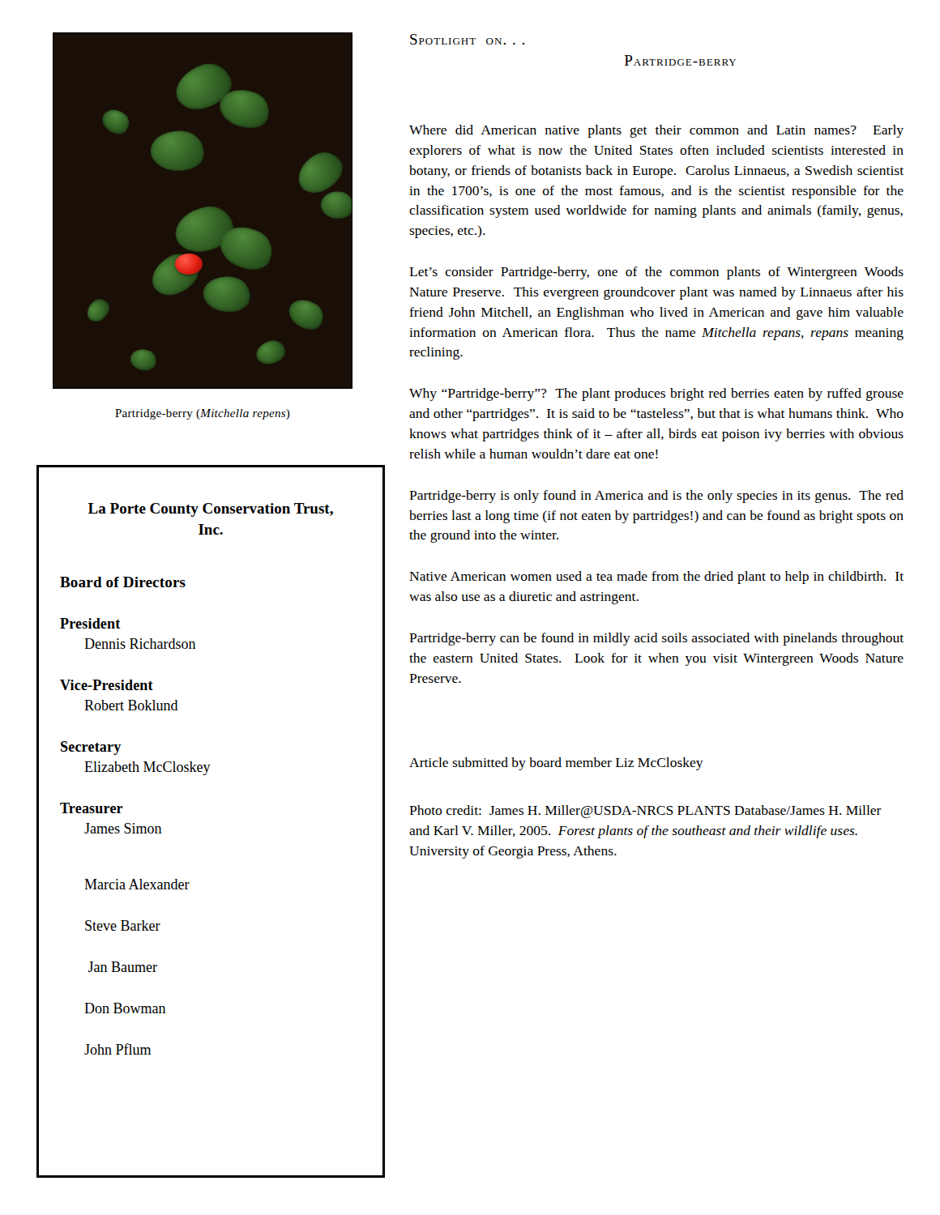Partridge-berry (Mitchella repens)
La Porte County Conservation Trust,
Inc.
Board of Directors
President
Dennis Richardson
Vice-President
Robert Boklund
Secretary
Elizabeth McCloskey
Treasurer
James Simon
Marcia Alexander
Steve Barker
Jan Baumer
Don Bowman
John Pflum
Spotlight on. . .
Partridge-berry
Where did American native plants get their common and Latin names? Early explorers of what is now the United States often included scientists interested in botany, or friends of botanists back in Europe. Carolus Linnaeus, a Swedish scientist in the 1700’s, is one of the most famous, and is the scientist responsible for the classification system used worldwide for naming plants and animals (family, genus, species, etc.).
Let’s consider Partridge-berry, one of the common plants of Wintergreen Woods Nature Preserve. This evergreen groundcover plant was named by Linnaeus after his friend John Mitchell, an Englishman who lived in American and gave him valuable information on American flora. Thus the name Mitchella repans, repans meaning reclining.
Why “Partridge-berry”? The plant produces bright red berries eaten by ruffed grouse and other “partridges”. It is said to be “tasteless”, but that is what humans think. Who knows what partridges think of it – after all, birds eat poison ivy berries with obvious relish while a human wouldn’t dare eat one!
Partridge-berry is only found in America and is the only species in its genus. The red berries last a long time (if not eaten by partridges!) and can be found as bright spots on the ground into the winter.
Native American women used a tea made from the dried plant to help in childbirth. It was also use as a diuretic and astringent.
Partridge-berry can be found in mildly acid soils associated with pinelands throughout the eastern United States. Look for it when you visit Wintergreen Woods Nature Preserve.
Article submitted by board member Liz McCloskey
Photo credit: James H. Miller@USDA-NRCS PLANTS Database/James H. Miller and Karl V. Miller, 2005. Forest plants of the southeast and their wildlife uses. University of Georgia Press, Athens.